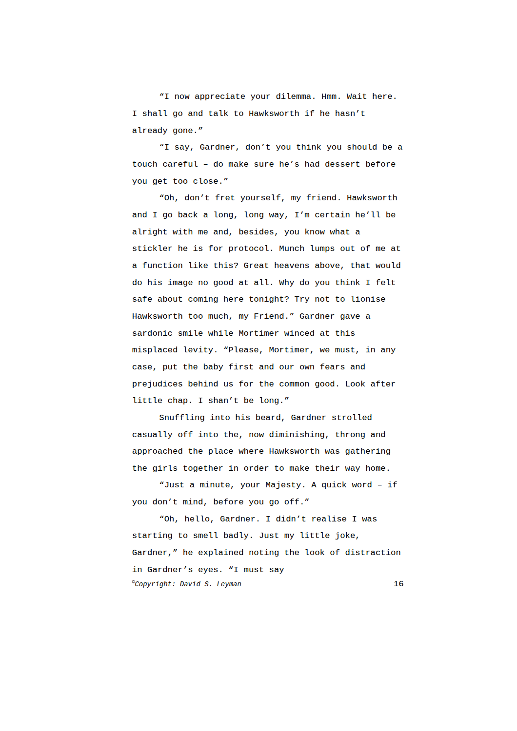“I now appreciate your dilemma. Hmm. Wait here. I shall go and talk to Hawksworth if he hasn’t already gone.”
“I say, Gardner, don’t you think you should be a touch careful – do make sure he’s had dessert before you get too close.”
“Oh, don’t fret yourself, my friend. Hawksworth and I go back a long, long way, I’m certain he’ll be alright with me and, besides, you know what a stickler he is for protocol. Munch lumps out of me at a function like this? Great heavens above, that would do his image no good at all. Why do you think I felt safe about coming here tonight? Try not to lionise Hawksworth too much, my Friend.” Gardner gave a sardonic smile while Mortimer winced at this misplaced levity. “Please, Mortimer, we must, in any case, put the baby first and our own fears and prejudices behind us for the common good. Look after little chap. I shan’t be long.”
Snuffling into his beard, Gardner strolled casually off into the, now diminishing, throng and approached the place where Hawksworth was gathering the girls together in order to make their way home.
“Just a minute, your Majesty. A quick word – if you don’t mind, before you go off.”
“Oh, hello, Gardner. I didn’t realise I was starting to smell badly. Just my little joke, Gardner,” he explained noting the look of distraction in Gardner’s eyes. “I must say
©Copyright: David S. Leyman 16